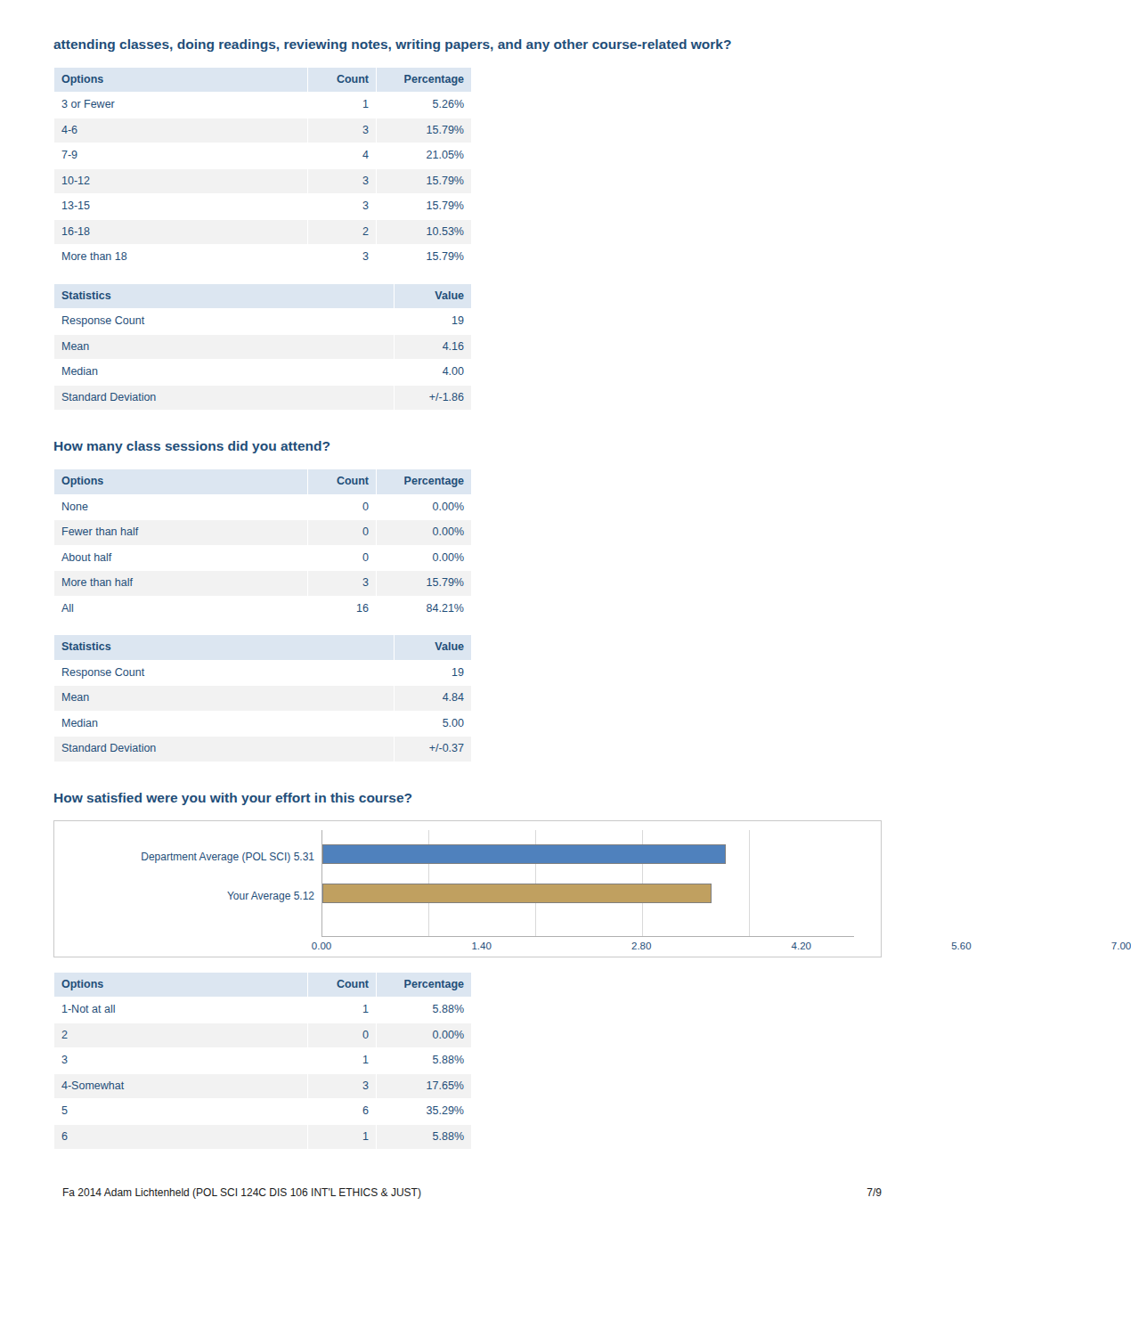attending classes, doing readings, reviewing notes, writing papers, and any other course-related work?
| Options | Count | Percentage |
| --- | --- | --- |
| 3 or Fewer | 1 | 5.26% |
| 4-6 | 3 | 15.79% |
| 7-9 | 4 | 21.05% |
| 10-12 | 3 | 15.79% |
| 13-15 | 3 | 15.79% |
| 16-18 | 2 | 10.53% |
| More than 18 | 3 | 15.79% |
| Statistics | Value |
| --- | --- |
| Response Count | 19 |
| Mean | 4.16 |
| Median | 4.00 |
| Standard Deviation | +/-1.86 |
How many class sessions did you attend?
| Options | Count | Percentage |
| --- | --- | --- |
| None | 0 | 0.00% |
| Fewer than half | 0 | 0.00% |
| About half | 0 | 0.00% |
| More than half | 3 | 15.79% |
| All | 16 | 84.21% |
| Statistics | Value |
| --- | --- |
| Response Count | 19 |
| Mean | 4.84 |
| Median | 5.00 |
| Standard Deviation | +/-0.37 |
How satisfied were you with your effort in this course?
Department Average (POL SCI) 5.31
Your Average 5.12
0.00 1.40 2.80 4.20 5.60 7.00
| Options | Count | Percentage |
| --- | --- | --- |
| 1-Not at all | 1 | 5.88% |
| 2 | 0 | 0.00% |
| 3 | 1 | 5.88% |
| 4-Somewhat | 3 | 17.65% |
| 5 | 6 | 35.29% |
| 6 | 1 | 5.88% |
Fa 2014 Adam Lichtenheld (POL SCI 124C DIS 106 INT'L ETHICS & JUST)
7/9